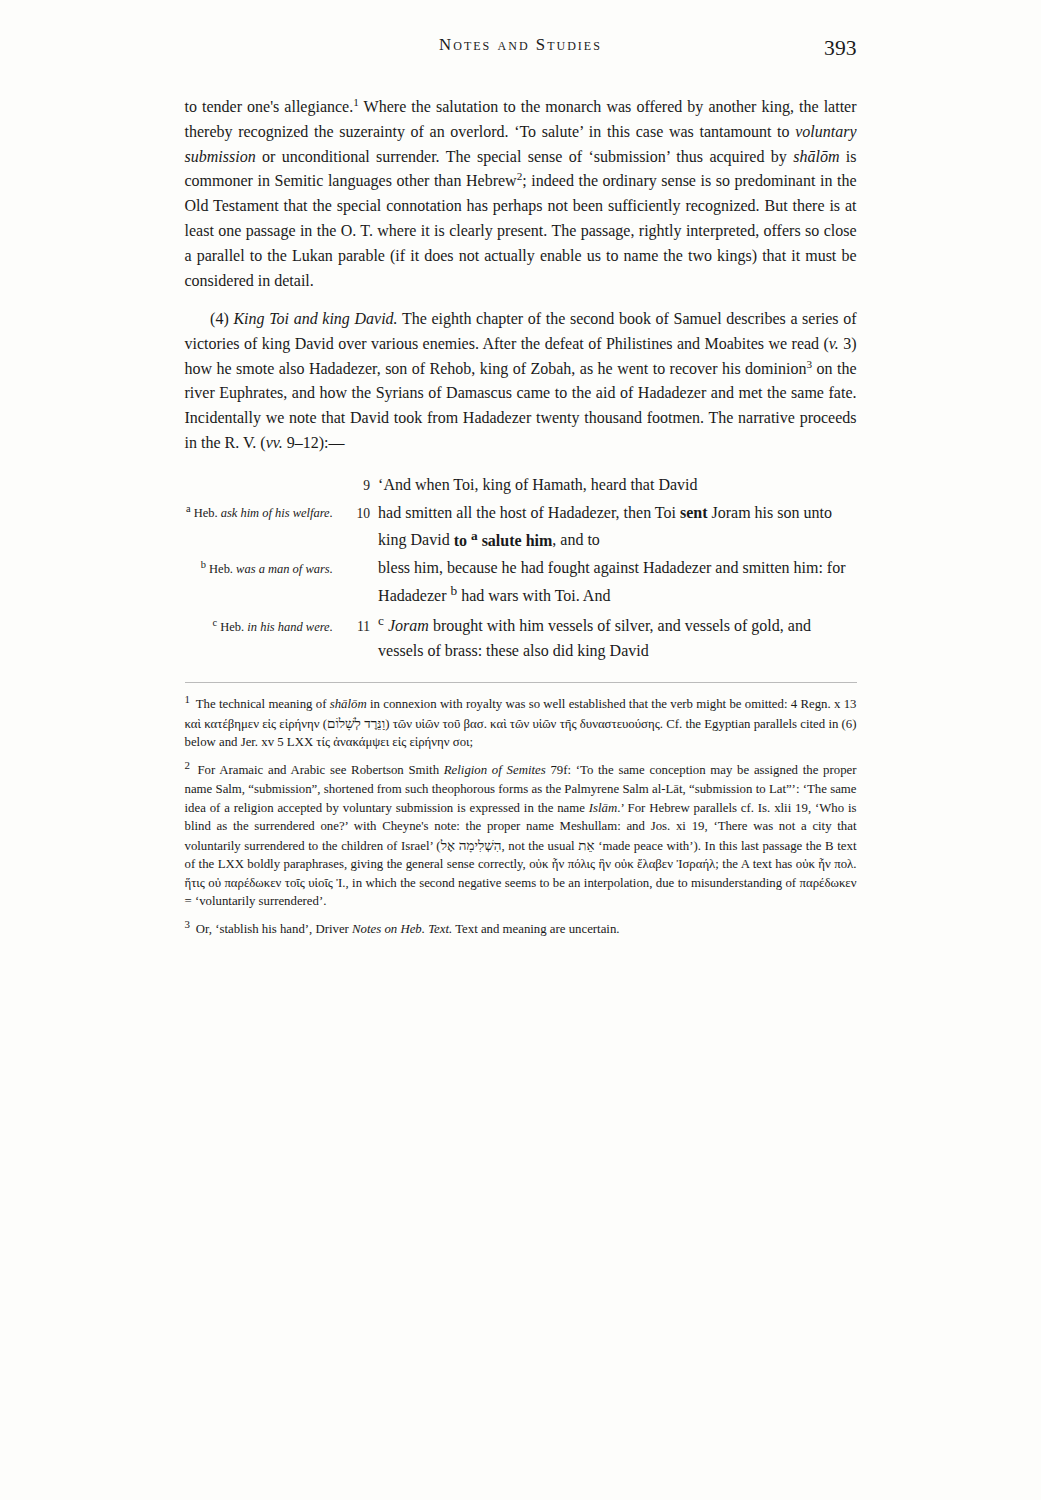Notes and Studies 393
to tender one's allegiance.1 Where the salutation to the monarch was offered by another king, the latter thereby recognized the suzerainty of an overlord. ‘To salute’ in this case was tantamount to voluntary submission or unconditional surrender. The special sense of ‘submission’ thus acquired by shālōm is commoner in Semitic languages other than Hebrew2; indeed the ordinary sense is so predominant in the Old Testament that the special connotation has perhaps not been sufficiently recognized. But there is at least one passage in the O. T. where it is clearly present. The passage, rightly interpreted, offers so close a parallel to the Lukan parable (if it does not actually enable us to name the two kings) that it must be considered in detail.
(4) King Toi and king David. The eighth chapter of the second book of Samuel describes a series of victories of king David over various enemies. After the defeat of Philistines and Moabites we read (v. 3) how he smote also Hadadezer, son of Rehob, king of Zobah, as he went to recover his dominion3 on the river Euphrates, and how the Syrians of Damascus came to the aid of Hadadezer and met the same fate. Incidentally we note that David took from Hadadezer twenty thousand footmen. The narrative proceeds in the R. V. (vv. 9–12):—
9
‘And when Toi, king of Hamath, heard that David
a Heb. ask him of his welfare.
10
had smitten all the host of Hadadezer, then Toi sent Joram his son unto king David to a salute him, and to
b Heb. was a man of wars.
bless him, because he had fought against Hadadezer and smitten him: for Hadadezer b had wars with Toi. And
c Heb. in his hand were.
11
c Joram brought with him vessels of silver, and vessels of gold, and vessels of brass: these also did king David
1 The technical meaning of shālōm in connexion with royalty was so well established that the verb might be omitted: 4 Regn. x 13 καὶ κατέβημεν εἰς εἰρήνην (וַנֵּרֶד לְשָׁלוֹם) τῶν υἱῶν τοῦ βασ. καὶ τῶν υἱῶν τῆς δυναστευούσης. Cf. the Egyptian parallels cited in (6) below and Jer. xv 5 LXX τίς ἀνακάμψει εἰς εἰρήνην σοι;
2 For Aramaic and Arabic see Robertson Smith Religion of Semites 79f: ‘To the same conception may be assigned the proper name Salm, “submission”, shortened from such theophorous forms as the Palmyrene Salm al-Lāt, “submission to Lat”’: ‘The same idea of a religion accepted by voluntary submission is expressed in the name Islām.’ For Hebrew parallels cf. Is. xlii 19, ‘Who is blind as the surrendered one?’ with Cheyne's note: the proper name Meshullam: and Jos. xi 19, ‘There was not a city that voluntarily surrendered to the children of Israel’ (הִשְׁלִימָה אֶל, not the usual אֵת ‘made peace with’). In this last passage the B text of the LXX boldly paraphrases, giving the general sense correctly, οὐκ ἦν πόλις ἣν οὐκ ἔλαβεν Ἰσραήλ; the A text has οὐκ ἦν πολ. ἥτις οὐ παρέδωκεν τοῖς υἱοῖς Ἰ., in which the second negative seems to be an interpolation, due to misunderstanding of παρέδωκεν = ‘voluntarily surrendered’.
3 Or, ‘stablish his hand’, Driver Notes on Heb. Text. Text and meaning are uncertain.